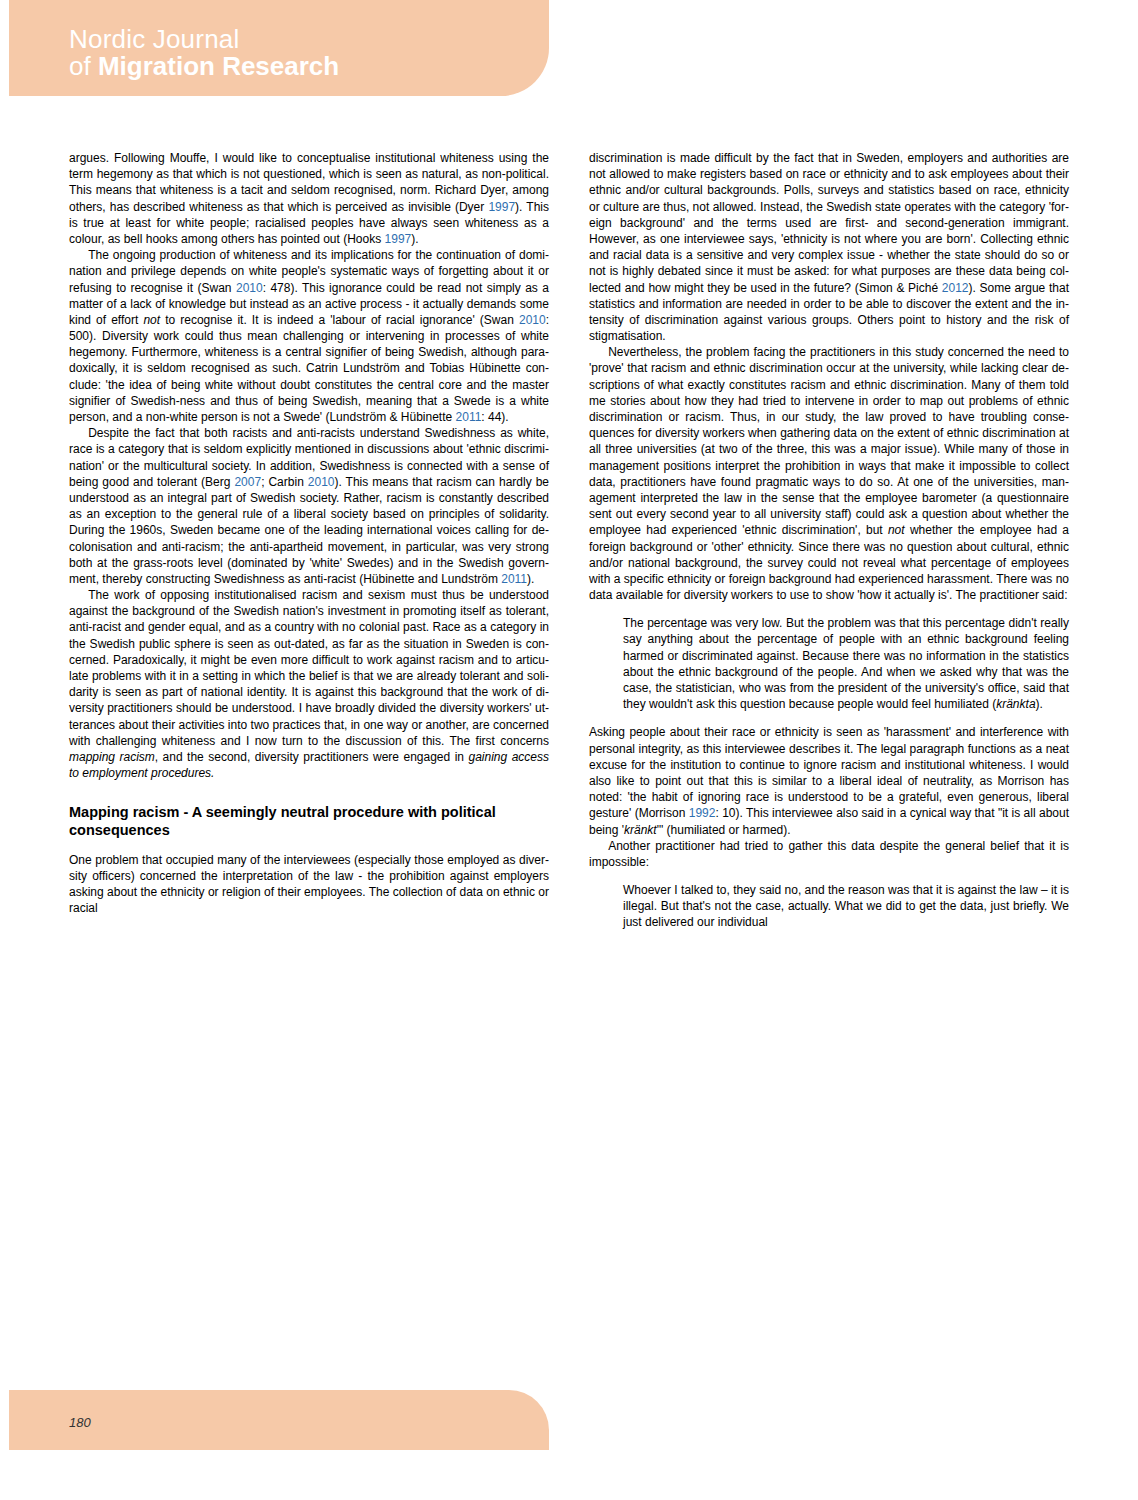Nordic Journal
of Migration Research
argues. Following Mouffe, I would like to conceptualise institutional whiteness using the term hegemony as that which is not questioned, which is seen as natural, as non-political. This means that whiteness is a tacit and seldom recognised, norm. Richard Dyer, among others, has described whiteness as that which is perceived as invisible (Dyer 1997). This is true at least for white people; racialised peoples have always seen whiteness as a colour, as bell hooks among others has pointed out (Hooks 1997).
The ongoing production of whiteness and its implications for the continuation of domination and privilege depends on white people's systematic ways of forgetting about it or refusing to recognise it (Swan 2010: 478). This ignorance could be read not simply as a matter of a lack of knowledge but instead as an active process - it actually demands some kind of effort not to recognise it. It is indeed a 'labour of racial ignorance' (Swan 2010: 500). Diversity work could thus mean challenging or intervening in processes of white hegemony. Furthermore, whiteness is a central signifier of being Swedish, although paradoxically, it is seldom recognised as such. Catrin Lundström and Tobias Hübinette conclude: 'the idea of being white without doubt constitutes the central core and the master signifier of Swedish-ness and thus of being Swedish, meaning that a Swede is a white person, and a non-white person is not a Swede' (Lundström & Hübinette 2011: 44).
Despite the fact that both racists and anti-racists understand Swedishness as white, race is a category that is seldom explicitly mentioned in discussions about 'ethnic discrimination' or the multicultural society. In addition, Swedishness is connected with a sense of being good and tolerant (Berg 2007; Carbin 2010). This means that racism can hardly be understood as an integral part of Swedish society. Rather, racism is constantly described as an exception to the general rule of a liberal society based on principles of solidarity. During the 1960s, Sweden became one of the leading international voices calling for decolonisation and anti-racism; the anti-apartheid movement, in particular, was very strong both at the grass-roots level (dominated by 'white' Swedes) and in the Swedish government, thereby constructing Swedishness as anti-racist (Hübinette and Lundström 2011).
The work of opposing institutionalised racism and sexism must thus be understood against the background of the Swedish nation's investment in promoting itself as tolerant, anti-racist and gender equal, and as a country with no colonial past. Race as a category in the Swedish public sphere is seen as out-dated, as far as the situation in Sweden is concerned. Paradoxically, it might be even more difficult to work against racism and to articulate problems with it in a setting in which the belief is that we are already tolerant and solidarity is seen as part of national identity. It is against this background that the work of diversity practitioners should be understood. I have broadly divided the diversity workers' utterances about their activities into two practices that, in one way or another, are concerned with challenging whiteness and I now turn to the discussion of this. The first concerns mapping racism, and the second, diversity practitioners were engaged in gaining access to employment procedures.
Mapping racism - A seemingly neutral procedure with political consequences
One problem that occupied many of the interviewees (especially those employed as diversity officers) concerned the interpretation of the law - the prohibition against employers asking about the ethnicity or religion of their employees. The collection of data on ethnic or racial
discrimination is made difficult by the fact that in Sweden, employers and authorities are not allowed to make registers based on race or ethnicity and to ask employees about their ethnic and/or cultural backgrounds. Polls, surveys and statistics based on race, ethnicity or culture are thus, not allowed. Instead, the Swedish state operates with the category 'foreign background' and the terms used are first- and second-generation immigrant. However, as one interviewee says, 'ethnicity is not where you are born'. Collecting ethnic and racial data is a sensitive and very complex issue - whether the state should do so or not is highly debated since it must be asked: for what purposes are these data being collected and how might they be used in the future? (Simon & Piché 2012). Some argue that statistics and information are needed in order to be able to discover the extent and the intensity of discrimination against various groups. Others point to history and the risk of stigmatisation.
Nevertheless, the problem facing the practitioners in this study concerned the need to 'prove' that racism and ethnic discrimination occur at the university, while lacking clear descriptions of what exactly constitutes racism and ethnic discrimination. Many of them told me stories about how they had tried to intervene in order to map out problems of ethnic discrimination or racism. Thus, in our study, the law proved to have troubling consequences for diversity workers when gathering data on the extent of ethnic discrimination at all three universities (at two of the three, this was a major issue). While many of those in management positions interpret the prohibition in ways that make it impossible to collect data, practitioners have found pragmatic ways to do so. At one of the universities, management interpreted the law in the sense that the employee barometer (a questionnaire sent out every second year to all university staff) could ask a question about whether the employee had experienced 'ethnic discrimination', but not whether the employee had a foreign background or 'other' ethnicity. Since there was no question about cultural, ethnic and/or national background, the survey could not reveal what percentage of employees with a specific ethnicity or foreign background had experienced harassment. There was no data available for diversity workers to use to show 'how it actually is'. The practitioner said:
The percentage was very low. But the problem was that this percentage didn't really say anything about the percentage of people with an ethnic background feeling harmed or discriminated against. Because there was no information in the statistics about the ethnic background of the people. And when we asked why that was the case, the statistician, who was from the president of the university's office, said that they wouldn't ask this question because people would feel humiliated (kränkta).
Asking people about their race or ethnicity is seen as 'harassment' and interference with personal integrity, as this interviewee describes it. The legal paragraph functions as a neat excuse for the institution to continue to ignore racism and institutional whiteness. I would also like to point out that this is similar to a liberal ideal of neutrality, as Morrison has noted: 'the habit of ignoring race is understood to be a grateful, even generous, liberal gesture' (Morrison 1992: 10). This interviewee also said in a cynical way that "it is all about being 'kränkt'" (humiliated or harmed).
Another practitioner had tried to gather this data despite the general belief that it is impossible:
Whoever I talked to, they said no, and the reason was that it is against the law – it is illegal. But that's not the case, actually. What we did to get the data, just briefly. We just delivered our individual
180